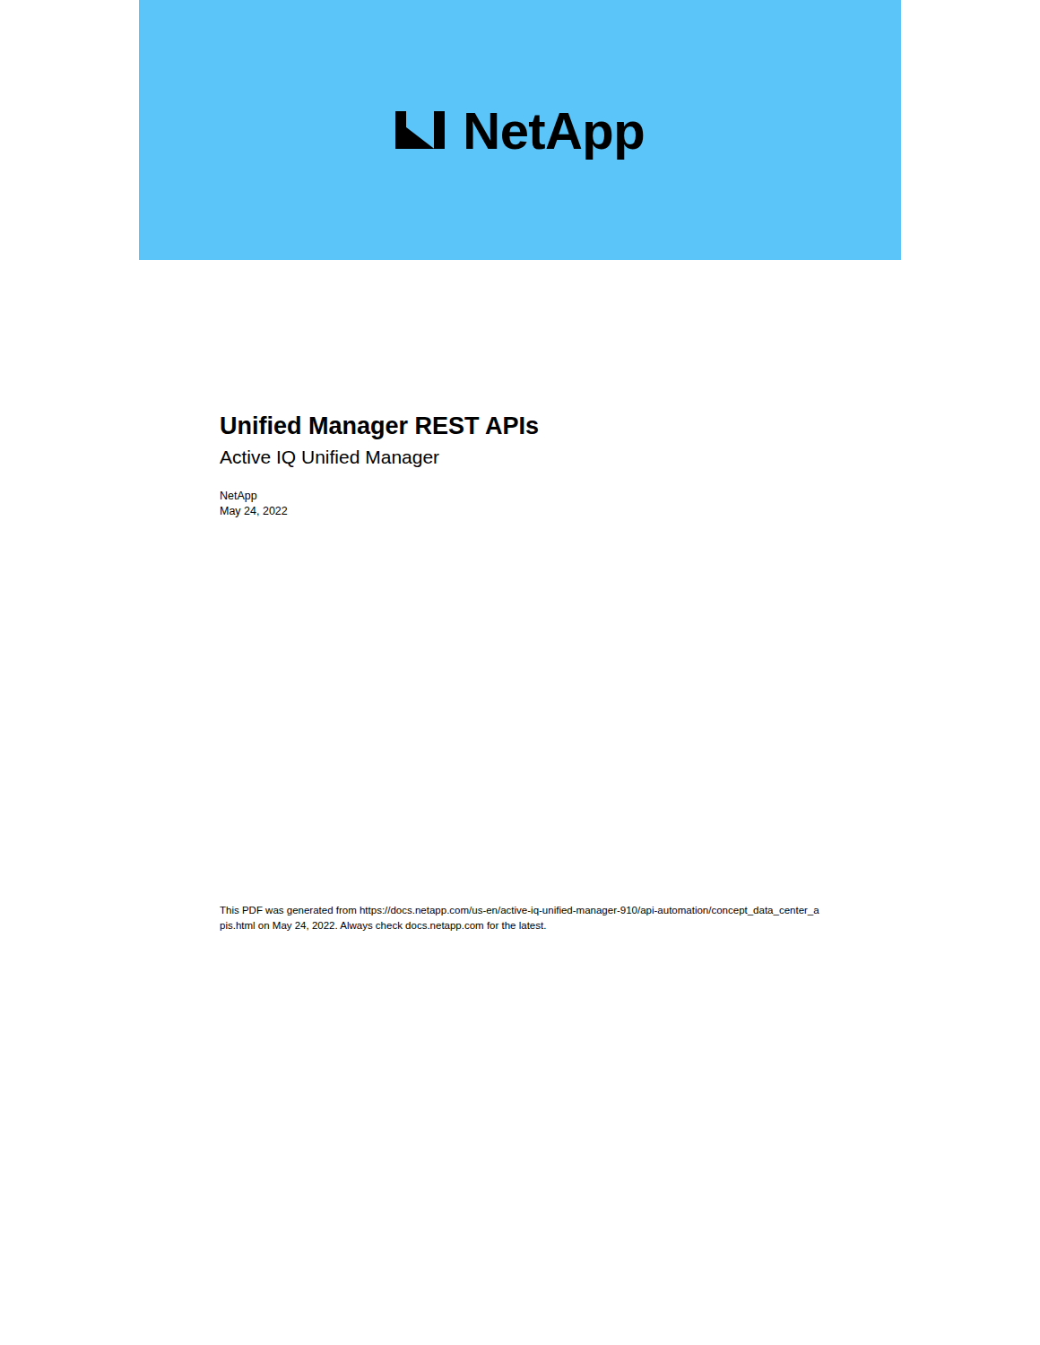NetApp
Unified Manager REST APIs
Active IQ Unified Manager
NetApp
May 24, 2022
This PDF was generated from https://docs.netapp.com/us-en/active-iq-unified-manager-910/api-automation/concept_data_center_apis.html on May 24, 2022. Always check docs.netapp.com for the latest.